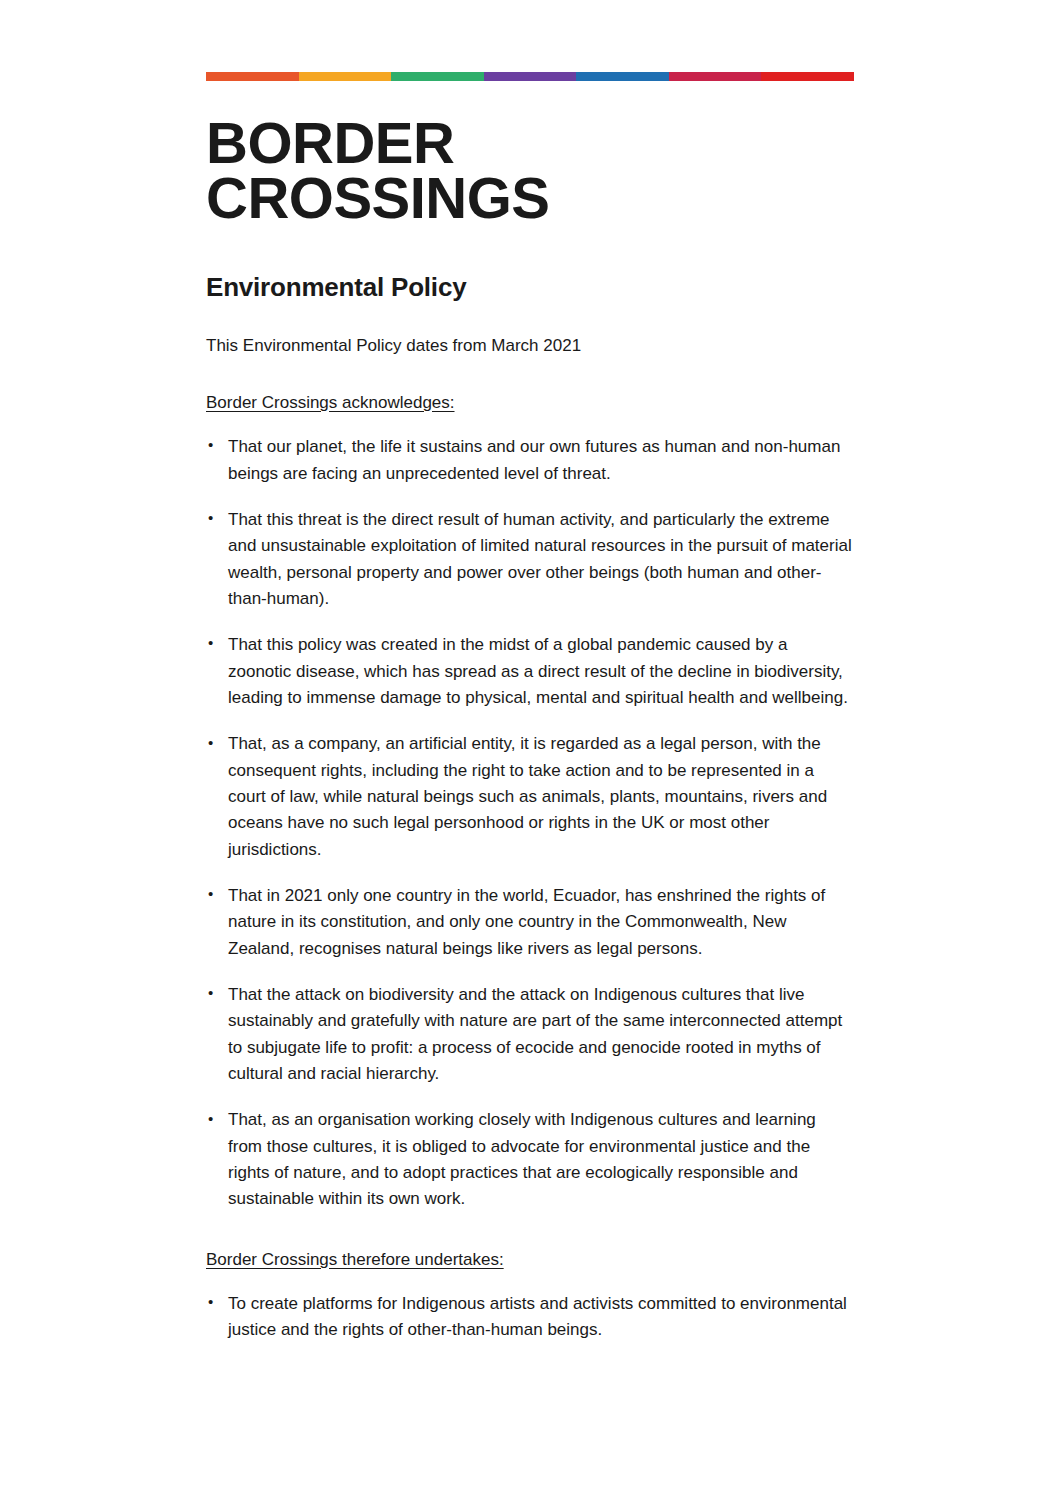Border Crossings
Environmental Policy
This Environmental Policy dates from March 2021
Border Crossings acknowledges:
That our planet, the life it sustains and our own futures as human and non-human beings are facing an unprecedented level of threat.
That this threat is the direct result of human activity, and particularly the extreme and unsustainable exploitation of limited natural resources in the pursuit of material wealth, personal property and power over other beings (both human and other-than-human).
That this policy was created in the midst of a global pandemic caused by a zoonotic disease, which has spread as a direct result of the decline in biodiversity, leading to immense damage to physical, mental and spiritual health and wellbeing.
That, as a company, an artificial entity, it is regarded as a legal person, with the consequent rights, including the right to take action and to be represented in a court of law, while natural beings such as animals, plants, mountains, rivers and oceans have no such legal personhood or rights in the UK or most other jurisdictions.
That in 2021 only one country in the world, Ecuador, has enshrined the rights of nature in its constitution, and only one country in the Commonwealth, New Zealand, recognises natural beings like rivers as legal persons.
That the attack on biodiversity and the attack on Indigenous cultures that live sustainably and gratefully with nature are part of the same interconnected attempt to subjugate life to profit: a process of ecocide and genocide rooted in myths of cultural and racial hierarchy.
That, as an organisation working closely with Indigenous cultures and learning from those cultures, it is obliged to advocate for environmental justice and the rights of nature, and to adopt practices that are ecologically responsible and sustainable within its own work.
Border Crossings therefore undertakes:
To create platforms for Indigenous artists and activists committed to environmental justice and the rights of other-than-human beings.